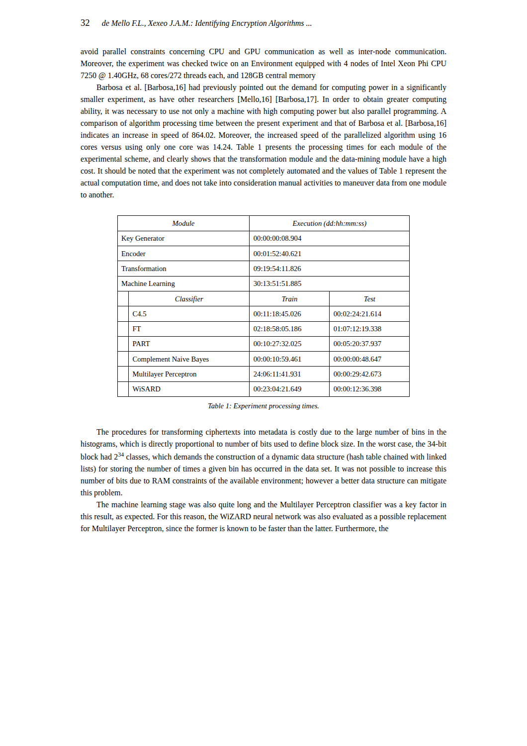32 de Mello F.L., Xexeo J.A.M.: Identifying Encryption Algorithms ...
avoid parallel constraints concerning CPU and GPU communication as well as inter-node communication. Moreover, the experiment was checked twice on an Environment equipped with 4 nodes of Intel Xeon Phi CPU 7250 @ 1.40GHz, 68 cores/272 threads each, and 128GB central memory
Barbosa et al. [Barbosa,16] had previously pointed out the demand for computing power in a significantly smaller experiment, as have other researchers [Mello,16] [Barbosa,17]. In order to obtain greater computing ability, it was necessary to use not only a machine with high computing power but also parallel programming. A comparison of algorithm processing time between the present experiment and that of Barbosa et al. [Barbosa,16] indicates an increase in speed of 864.02. Moreover, the increased speed of the parallelized algorithm using 16 cores versus using only one core was 14.24. Table 1 presents the processing times for each module of the experimental scheme, and clearly shows that the transformation module and the data-mining module have a high cost. It should be noted that the experiment was not completely automated and the values of Table 1 represent the actual computation time, and does not take into consideration manual activities to maneuver data from one module to another.
| Module | Execution (dd:hh:mm:ss) |
| --- | --- |
| Key Generator | 00:00:00:08.904 |
| Encoder | 00:01:52:40.621 |
| Transformation | 09:19:54:11.826 |
| Machine Learning | 30:13:51:51.885 |
| | Classifier | Train | Test |
| | C4.5 | 00:11:18:45.026 | 00:02:24:21.614 |
| | FT | 02:18:58:05.186 | 01:07:12:19.338 |
| | PART | 00:10:27:32.025 | 00:05:20:37.937 |
| | Complement Naive Bayes | 00:00:10:59.461 | 00:00:00:48.647 |
| | Multilayer Perceptron | 24:06:11:41.931 | 00:00:29:42.673 |
| | WiSARD | 00:23:04:21.649 | 00:00:12:36.398 |
Table 1: Experiment processing times.
The procedures for transforming ciphertexts into metadata is costly due to the large number of bins in the histograms, which is directly proportional to number of bits used to define block size. In the worst case, the 34-bit block had 234 classes, which demands the construction of a dynamic data structure (hash table chained with linked lists) for storing the number of times a given bin has occurred in the data set. It was not possible to increase this number of bits due to RAM constraints of the available environment; however a better data structure can mitigate this problem.
The machine learning stage was also quite long and the Multilayer Perceptron classifier was a key factor in this result, as expected. For this reason, the WiZARD neural network was also evaluated as a possible replacement for Multilayer Perceptron, since the former is known to be faster than the latter. Furthermore, the